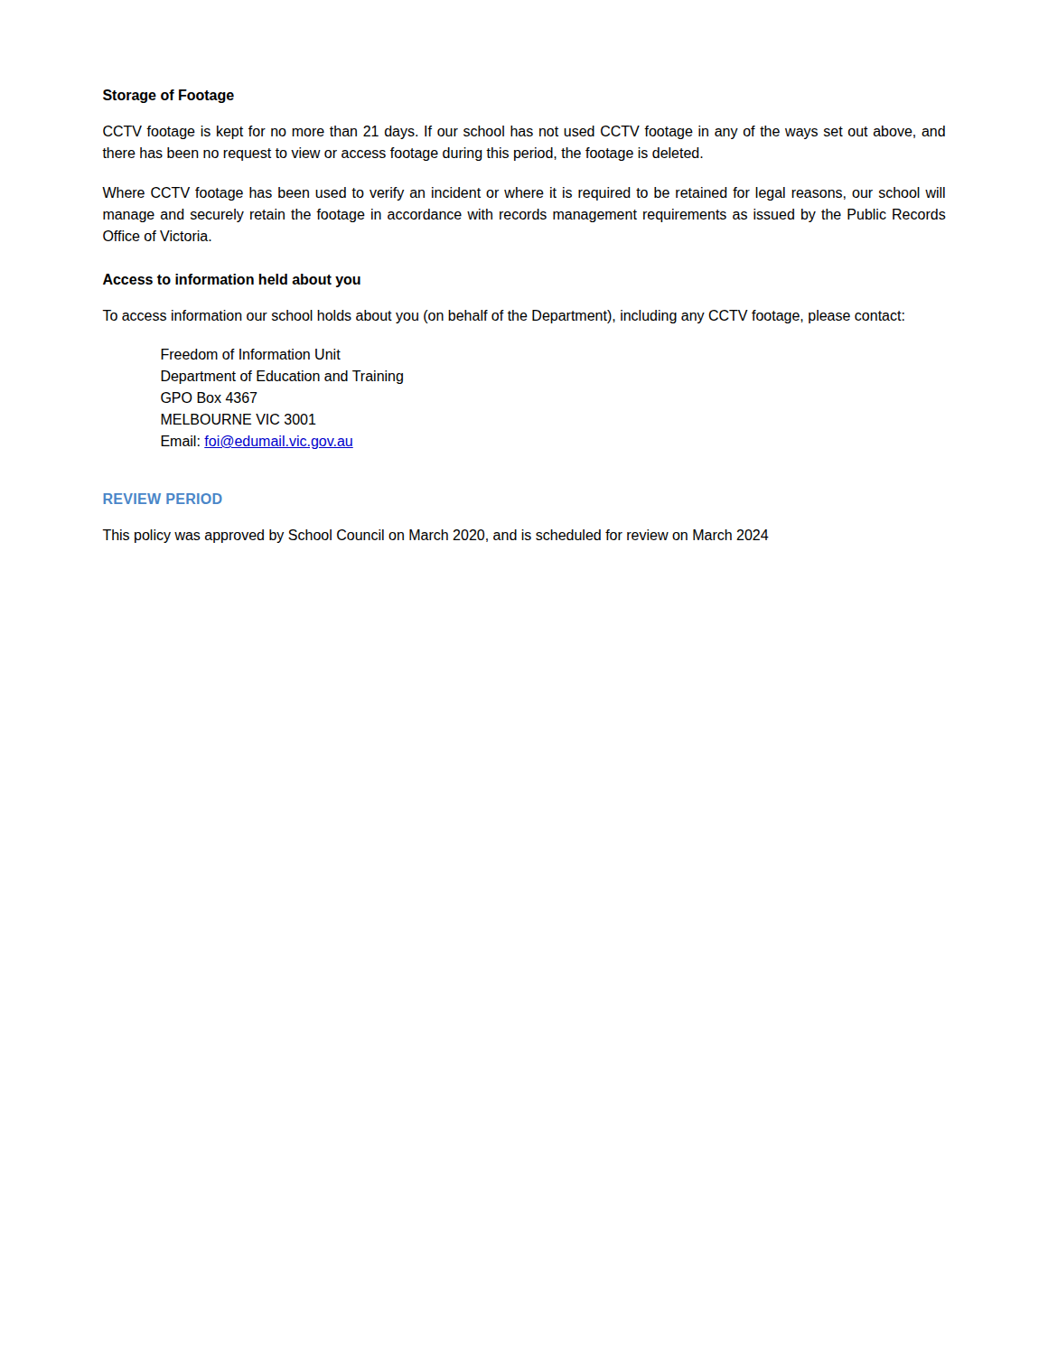Storage of Footage
CCTV footage is kept for no more than 21 days. If our school has not used CCTV footage in any of the ways set out above, and there has been no request to view or access footage during this period, the footage is deleted.
Where CCTV footage has been used to verify an incident or where it is required to be retained for legal reasons, our school will manage and securely retain the footage in accordance with records management requirements as issued by the Public Records Office of Victoria.
Access to information held about you
To access information our school holds about you (on behalf of the Department), including any CCTV footage, please contact:
Freedom of Information Unit
Department of Education and Training
GPO Box 4367
MELBOURNE VIC 3001
Email: foi@edumail.vic.gov.au
REVIEW PERIOD
This policy was approved by School Council on March 2020, and is scheduled for review on March 2024